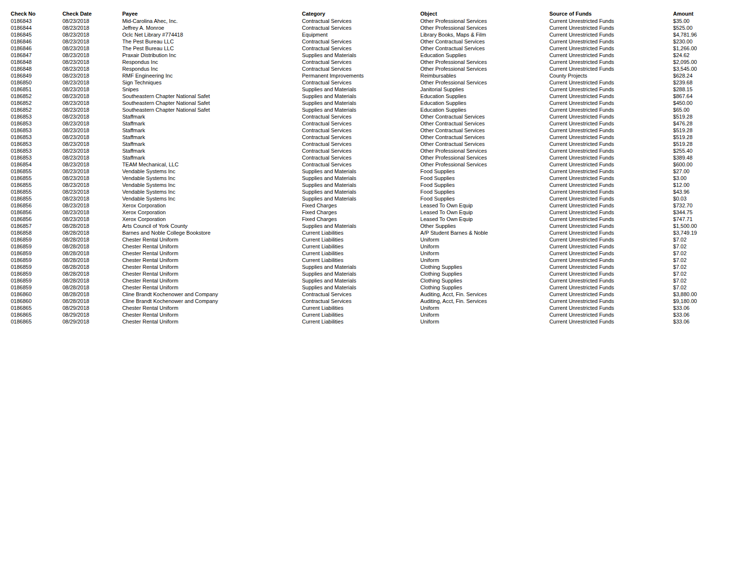| Check No | Check Date | Payee | Category | Object | Source of Funds | Amount |
| --- | --- | --- | --- | --- | --- | --- |
| 0186843 | 08/23/2018 | Mid-Carolina Ahec, Inc. | Contractual Services | Other Professional Services | Current Unrestricted Funds | $35.00 |
| 0186844 | 08/23/2018 | Jeffrey A. Monroe | Contractual Services | Other Professional Services | Current Unrestricted Funds | $525.00 |
| 0186845 | 08/23/2018 | Oclc Net Library #774418 | Equipment | Library Books, Maps & Film | Current Unrestricted Funds | $4,781.96 |
| 0186846 | 08/23/2018 | The Pest Bureau LLC | Contractual Services | Other Contractual Services | Current Unrestricted Funds | $230.00 |
| 0186846 | 08/23/2018 | The Pest Bureau LLC | Contractual Services | Other Contractual Services | Current Unrestricted Funds | $1,266.00 |
| 0186847 | 08/23/2018 | Praxair Distribution Inc | Supplies and Materials | Education Supplies | Current Unrestricted Funds | $24.62 |
| 0186848 | 08/23/2018 | Respondus Inc | Contractual Services | Other Professional Services | Current Unrestricted Funds | $2,095.00 |
| 0186848 | 08/23/2018 | Respondus Inc | Contractual Services | Other Professional Services | Current Unrestricted Funds | $3,545.00 |
| 0186849 | 08/23/2018 | RMF Engineering Inc | Permanent Improvements | Reimbursables | County Projects | $628.24 |
| 0186850 | 08/23/2018 | Sign Techniques | Contractual Services | Other Professional Services | Current Unrestricted Funds | $239.68 |
| 0186851 | 08/23/2018 | Snipes | Supplies and Materials | Janitorial Supplies | Current Unrestricted Funds | $288.15 |
| 0186852 | 08/23/2018 | Southeastern Chapter National Safet | Supplies and Materials | Education Supplies | Current Unrestricted Funds | $867.64 |
| 0186852 | 08/23/2018 | Southeastern Chapter National Safet | Supplies and Materials | Education Supplies | Current Unrestricted Funds | $450.00 |
| 0186852 | 08/23/2018 | Southeastern Chapter National Safet | Supplies and Materials | Education Supplies | Current Unrestricted Funds | $65.00 |
| 0186853 | 08/23/2018 | Staffmark | Contractual Services | Other Contractual Services | Current Unrestricted Funds | $519.28 |
| 0186853 | 08/23/2018 | Staffmark | Contractual Services | Other Contractual Services | Current Unrestricted Funds | $476.28 |
| 0186853 | 08/23/2018 | Staffmark | Contractual Services | Other Contractual Services | Current Unrestricted Funds | $519.28 |
| 0186853 | 08/23/2018 | Staffmark | Contractual Services | Other Contractual Services | Current Unrestricted Funds | $519.28 |
| 0186853 | 08/23/2018 | Staffmark | Contractual Services | Other Contractual Services | Current Unrestricted Funds | $519.28 |
| 0186853 | 08/23/2018 | Staffmark | Contractual Services | Other Professional Services | Current Unrestricted Funds | $255.40 |
| 0186853 | 08/23/2018 | Staffmark | Contractual Services | Other Professional Services | Current Unrestricted Funds | $389.48 |
| 0186854 | 08/23/2018 | TEAM Mechanical, LLC | Contractual Services | Other Professional Services | Current Unrestricted Funds | $600.00 |
| 0186855 | 08/23/2018 | Vendable Systems Inc | Supplies and Materials | Food Supplies | Current Unrestricted Funds | $27.00 |
| 0186855 | 08/23/2018 | Vendable Systems Inc | Supplies and Materials | Food Supplies | Current Unrestricted Funds | $3.00 |
| 0186855 | 08/23/2018 | Vendable Systems Inc | Supplies and Materials | Food Supplies | Current Unrestricted Funds | $12.00 |
| 0186855 | 08/23/2018 | Vendable Systems Inc | Supplies and Materials | Food Supplies | Current Unrestricted Funds | $43.96 |
| 0186855 | 08/23/2018 | Vendable Systems Inc | Supplies and Materials | Food Supplies | Current Unrestricted Funds | $0.03 |
| 0186856 | 08/23/2018 | Xerox Corporation | Fixed Charges | Leased To Own Equip | Current Unrestricted Funds | $732.70 |
| 0186856 | 08/23/2018 | Xerox Corporation | Fixed Charges | Leased To Own Equip | Current Unrestricted Funds | $344.75 |
| 0186856 | 08/23/2018 | Xerox Corporation | Fixed Charges | Leased To Own Equip | Current Unrestricted Funds | $747.71 |
| 0186857 | 08/28/2018 | Arts Council of York County | Supplies and Materials | Other Supplies | Current Unrestricted Funds | $1,500.00 |
| 0186858 | 08/28/2018 | Barnes and Noble College Bookstore | Current Liabilities | A/P Student Barnes & Noble | Current Unrestricted Funds | $3,749.19 |
| 0186859 | 08/28/2018 | Chester Rental Uniform | Current Liabilities | Uniform | Current Unrestricted Funds | $7.02 |
| 0186859 | 08/28/2018 | Chester Rental Uniform | Current Liabilities | Uniform | Current Unrestricted Funds | $7.02 |
| 0186859 | 08/28/2018 | Chester Rental Uniform | Current Liabilities | Uniform | Current Unrestricted Funds | $7.02 |
| 0186859 | 08/28/2018 | Chester Rental Uniform | Current Liabilities | Uniform | Current Unrestricted Funds | $7.02 |
| 0186859 | 08/28/2018 | Chester Rental Uniform | Supplies and Materials | Clothing Supplies | Current Unrestricted Funds | $7.02 |
| 0186859 | 08/28/2018 | Chester Rental Uniform | Supplies and Materials | Clothing Supplies | Current Unrestricted Funds | $7.02 |
| 0186859 | 08/28/2018 | Chester Rental Uniform | Supplies and Materials | Clothing Supplies | Current Unrestricted Funds | $7.02 |
| 0186859 | 08/28/2018 | Chester Rental Uniform | Supplies and Materials | Clothing Supplies | Current Unrestricted Funds | $7.02 |
| 0186860 | 08/28/2018 | Cline Brandt Kochenower and Company | Contractual Services | Auditing, Acct, Fin. Services | Current Unrestricted Funds | $3,880.00 |
| 0186860 | 08/28/2018 | Cline Brandt Kochenower and Company | Contractual Services | Auditing, Acct, Fin. Services | Current Unrestricted Funds | $9,180.00 |
| 0186865 | 08/29/2018 | Chester Rental Uniform | Current Liabilities | Uniform | Current Unrestricted Funds | $33.06 |
| 0186865 | 08/29/2018 | Chester Rental Uniform | Current Liabilities | Uniform | Current Unrestricted Funds | $33.06 |
| 0186865 | 08/29/2018 | Chester Rental Uniform | Current Liabilities | Uniform | Current Unrestricted Funds | $33.06 |